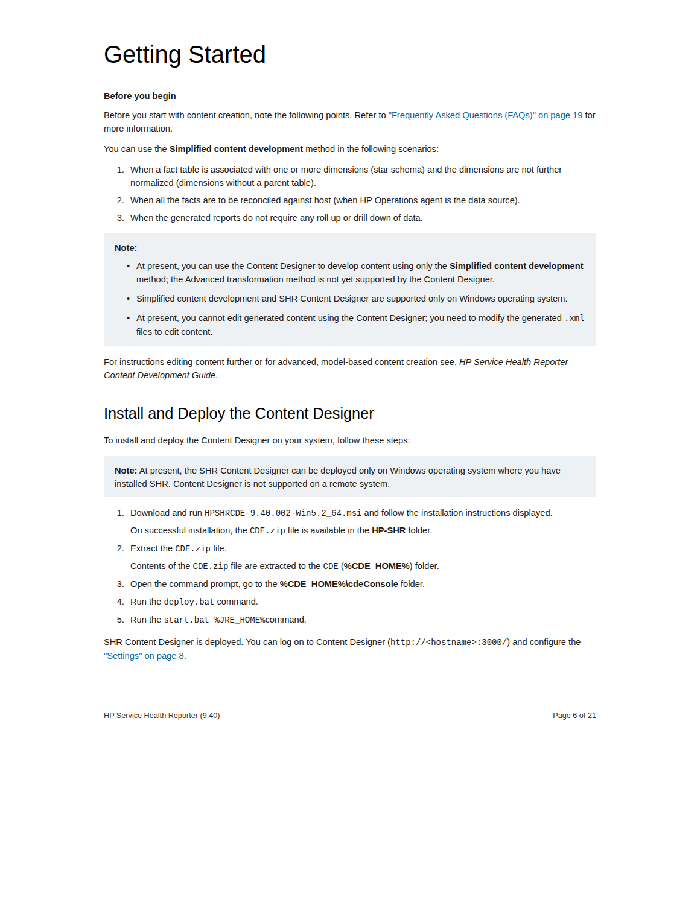Getting Started
Before you begin
Before you start with content creation, note the following points. Refer to "Frequently Asked Questions (FAQs)" on page 19 for more information.
You can use the Simplified content development method in the following scenarios:
When a fact table is associated with one or more dimensions (star schema) and the dimensions are not further normalized (dimensions without a parent table).
When all the facts are to be reconciled against host (when HP Operations agent is the data source).
When the generated reports do not require any roll up or drill down of data.
Note:
At present, you can use the Content Designer to develop content using only the Simplified content development method; the Advanced transformation method is not yet supported by the Content Designer.
Simplified content development and SHR Content Designer are supported only on Windows operating system.
At present, you cannot edit generated content using the Content Designer; you need to modify the generated .xml files to edit content.
For instructions editing content further or for advanced, model-based content creation see, HP Service Health Reporter Content Development Guide.
Install and Deploy the Content Designer
To install and deploy the Content Designer on your system, follow these steps:
Note: At present, the SHR Content Designer can be deployed only on Windows operating system where you have installed SHR. Content Designer is not supported on a remote system.
Download and run HPSHRCDE-9.40.002-Win5.2_64.msi and follow the installation instructions displayed.
On successful installation, the CDE.zip file is available in the HP-SHR folder.
Extract the CDE.zip file.
Contents of the CDE.zip file are extracted to the CDE (%CDE_HOME%) folder.
Open the command prompt, go to the %CDE_HOME%\cdeConsole folder.
Run the deploy.bat command.
Run the start.bat %JRE_HOME%command.
SHR Content Designer is deployed. You can log on to Content Designer (http://<hostname>:3000/) and configure the "Settings" on page 8.
HP Service Health Reporter (9.40) Page 6 of 21